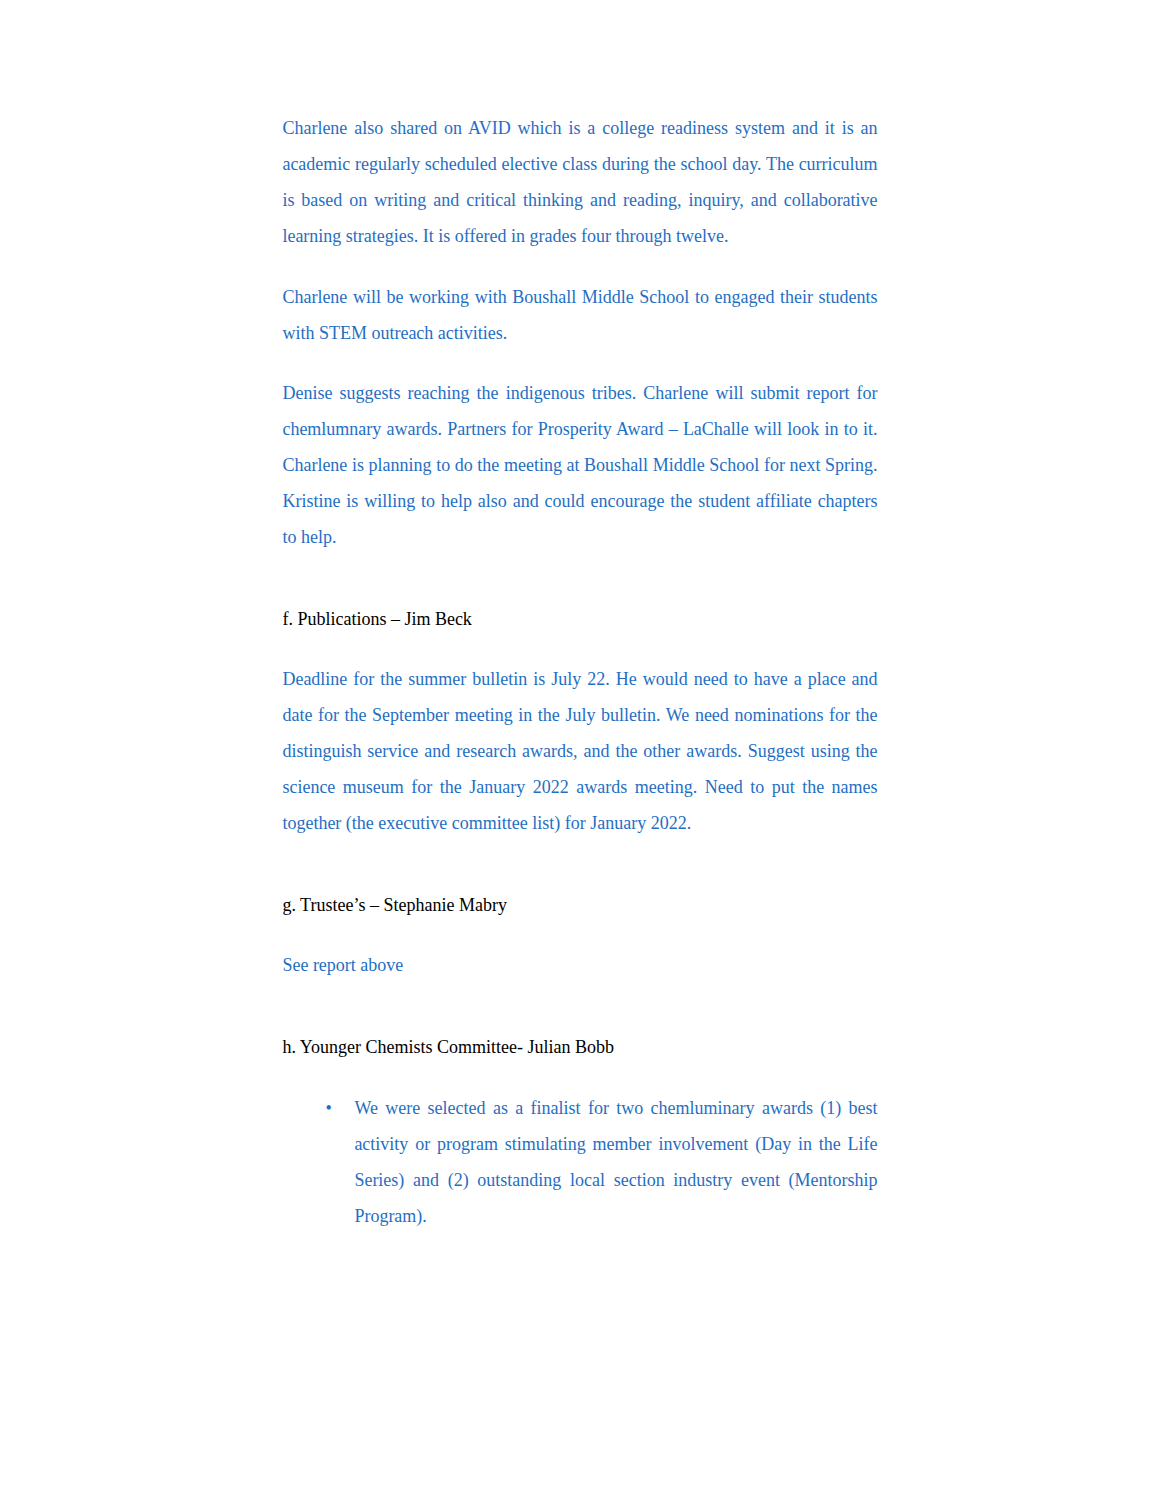Charlene also shared on AVID which is a college readiness system and it is an academic regularly scheduled elective class during the school day. The curriculum is based on writing and critical thinking and reading, inquiry, and collaborative learning strategies. It is offered in grades four through twelve.
Charlene will be working with Boushall Middle School to engaged their students with STEM outreach activities.
Denise suggests reaching the indigenous tribes. Charlene will submit report for chemlumnary awards. Partners for Prosperity Award – LaChalle will look in to it. Charlene is planning to do the meeting at Boushall Middle School for next Spring. Kristine is willing to help also and could encourage the student affiliate chapters to help.
f. Publications – Jim Beck
Deadline for the summer bulletin is July 22. He would need to have a place and date for the September meeting in the July bulletin. We need nominations for the distinguish service and research awards, and the other awards. Suggest using the science museum for the January 2022 awards meeting. Need to put the names together (the executive committee list) for January 2022.
g. Trustee’s – Stephanie Mabry
See report above
h. Younger Chemists Committee- Julian Bobb
We were selected as a finalist for two chemluminary awards (1) best activity or program stimulating member involvement (Day in the Life Series) and (2) outstanding local section industry event (Mentorship Program).